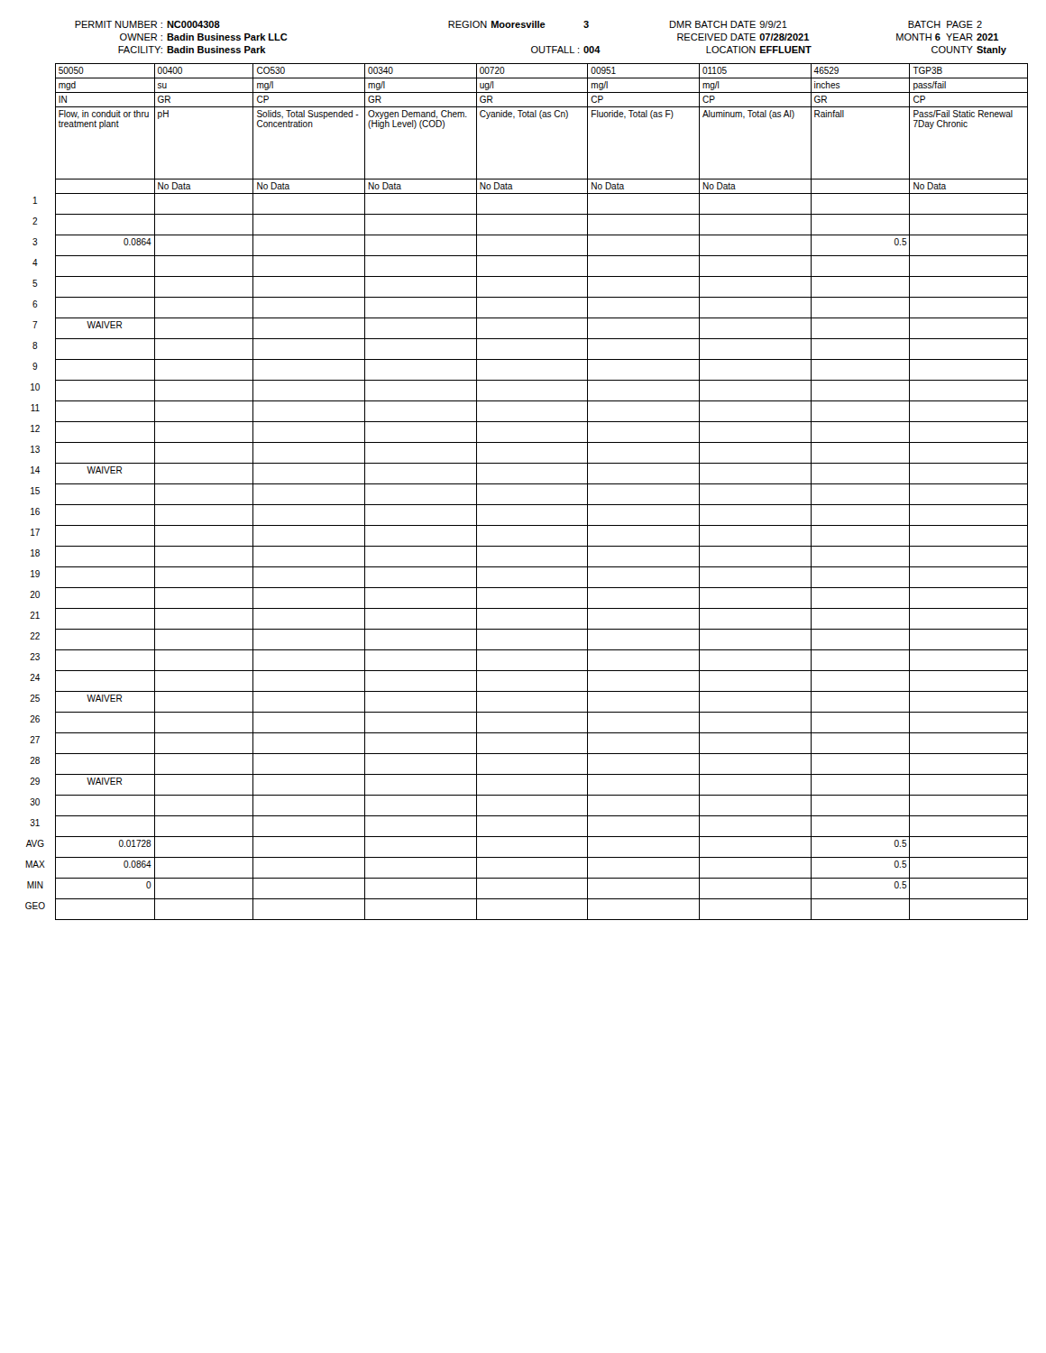| PERMIT NUMBER : | NC0004308 | | REGION | Mooresville | 3 | DMR BATCH DATE | 9/9/21 | BATCH PAGE | 2 |
| OWNER : | Badin Business Park LLC | | | | | RECEIVED DATE | 07/28/2021 | MONTH 6 YEAR | 2021 |
| FACILITY: | Badin Business Park | | | OUTFALL : | 004 | LOCATION | EFFLUENT | COUNTY | Stanly |
| | 50050 | 00400 | CO530 | 00340 | 00720 | 00951 | 01105 | 46529 | TGP3B |
| | mgd | su | mg/l | mg/l | ug/l | mg/l | mg/l | inches | pass/fail |
| | IN | GR | CP | GR | GR | CP | CP | GR | CP |
| | Flow, in conduit or thru treatment plant | pH | Solids, Total Suspended - Concentration | Oxygen Demand, Chem. (High Level) (COD) | Cyanide, Total (as Cn) | Fluoride, Total (as F) | Aluminum, Total (as Al) | Rainfall | Pass/Fail Static Renewal 7Day Chronic |
| | | No Data | No Data | No Data | No Data | No Data | No Data | | No Data |
| 1 | | | | | | | | | |
| 2 | | | | | | | | | |
| 3 | 0.0864 | | | | | | | 0.5 | |
| 4 | | | | | | | | | |
| 5 | | | | | | | | | |
| 6 | | | | | | | | | |
| 7 | WAIVER | | | | | | | | |
| 8 | | | | | | | | | |
| 9 | | | | | | | | | |
| 10 | | | | | | | | | |
| 11 | | | | | | | | | |
| 12 | | | | | | | | | |
| 13 | | | | | | | | | |
| 14 | WAIVER | | | | | | | | |
| 15 | | | | | | | | | |
| 16 | | | | | | | | | |
| 17 | | | | | | | | | |
| 18 | | | | | | | | | |
| 19 | | | | | | | | | |
| 20 | | | | | | | | | |
| 21 | | | | | | | | | |
| 22 | | | | | | | | | |
| 23 | | | | | | | | | |
| 24 | | | | | | | | | |
| 25 | WAIVER | | | | | | | | |
| 26 | | | | | | | | | |
| 27 | | | | | | | | | |
| 28 | | | | | | | | | |
| 29 | WAIVER | | | | | | | | |
| 30 | | | | | | | | | |
| 31 | | | | | | | | | |
| AVG | 0.01728 | | | | | | | 0.5 | |
| MAX | 0.0864 | | | | | | | 0.5 | |
| MIN | 0 | | | | | | | 0.5 | |
| GEO | | | | | | | | | |